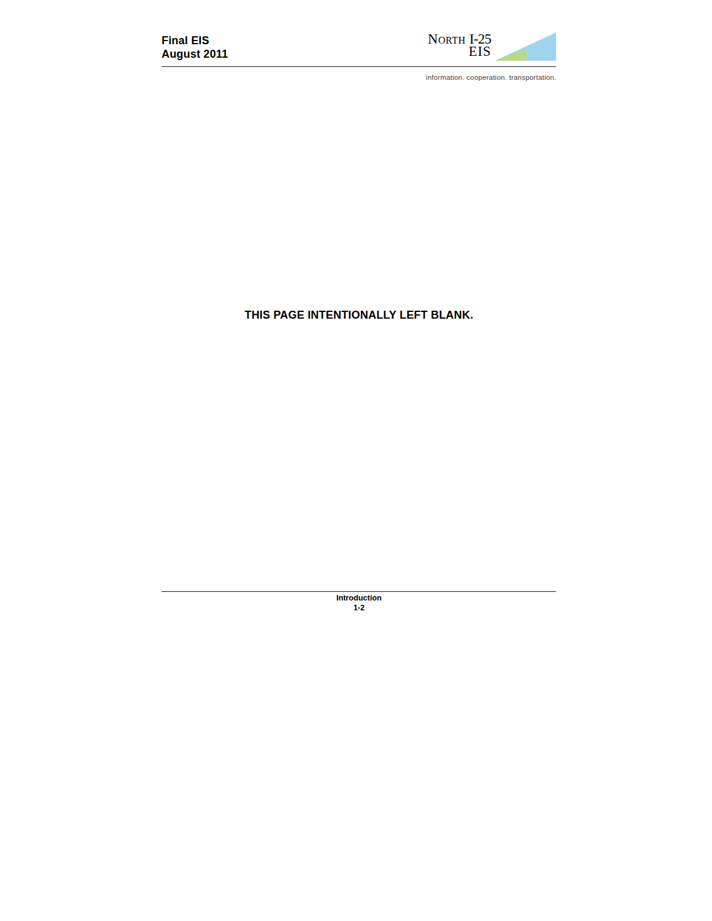Final EIS
August 2011
North I-25
EIS
information. cooperation. transportation.
THIS PAGE INTENTIONALLY LEFT BLANK.
Introduction
1-2